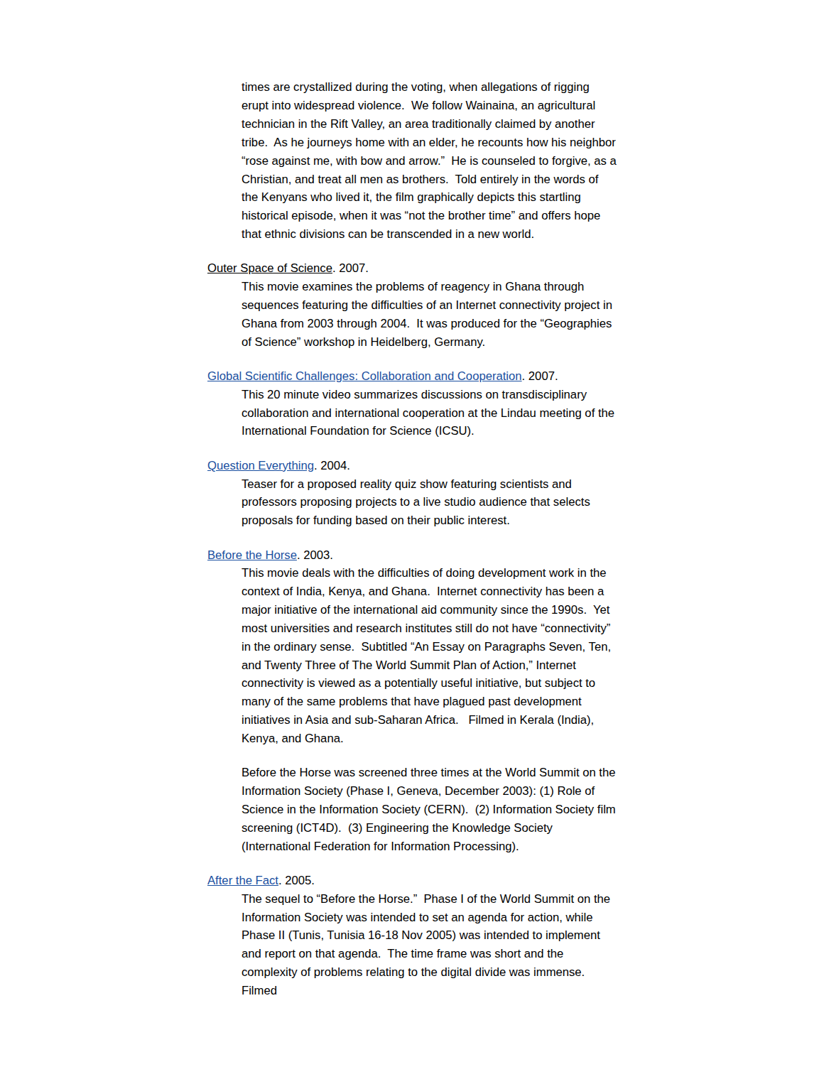times are crystallized during the voting, when allegations of rigging erupt into widespread violence. We follow Wainaina, an agricultural technician in the Rift Valley, an area traditionally claimed by another tribe. As he journeys home with an elder, he recounts how his neighbor “rose against me, with bow and arrow.” He is counseled to forgive, as a Christian, and treat all men as brothers. Told entirely in the words of the Kenyans who lived it, the film graphically depicts this startling historical episode, when it was “not the brother time” and offers hope that ethnic divisions can be transcended in a new world.
Outer Space of Science. 2007.
This movie examines the problems of reagency in Ghana through sequences featuring the difficulties of an Internet connectivity project in Ghana from 2003 through 2004. It was produced for the “Geographies of Science” workshop in Heidelberg, Germany.
Global Scientific Challenges: Collaboration and Cooperation. 2007.
This 20 minute video summarizes discussions on transdisciplinary collaboration and international cooperation at the Lindau meeting of the International Foundation for Science (ICSU).
Question Everything. 2004.
Teaser for a proposed reality quiz show featuring scientists and professors proposing projects to a live studio audience that selects proposals for funding based on their public interest.
Before the Horse. 2003.
This movie deals with the difficulties of doing development work in the context of India, Kenya, and Ghana. Internet connectivity has been a major initiative of the international aid community since the 1990s. Yet most universities and research institutes still do not have “connectivity” in the ordinary sense. Subtitled “An Essay on Paragraphs Seven, Ten, and Twenty Three of The World Summit Plan of Action,” Internet connectivity is viewed as a potentially useful initiative, but subject to many of the same problems that have plagued past development initiatives in Asia and sub-Saharan Africa. Filmed in Kerala (India), Kenya, and Ghana.
Before the Horse was screened three times at the World Summit on the Information Society (Phase I, Geneva, December 2003): (1) Role of Science in the Information Society (CERN). (2) Information Society film screening (ICT4D). (3) Engineering the Knowledge Society (International Federation for Information Processing).
After the Fact. 2005.
The sequel to “Before the Horse.” Phase I of the World Summit on the Information Society was intended to set an agenda for action, while Phase II (Tunis, Tunisia 16-18 Nov 2005) was intended to implement and report on that agenda. The time frame was short and the complexity of problems relating to the digital divide was immense. Filmed